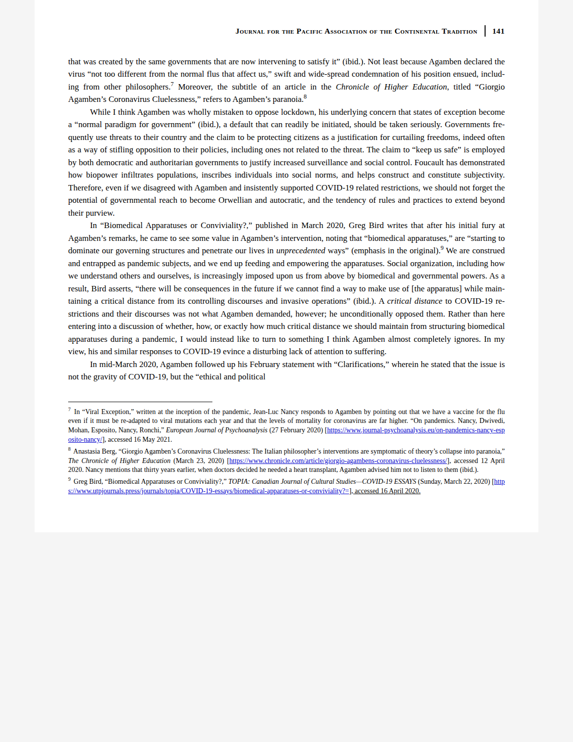Journal for the Pacific Association of the Continental Tradition 141
that was created by the same governments that are now intervening to satisfy it” (ibid.). Not least because Agamben declared the virus “not too different from the normal flus that affect us,” swift and wide-spread condemnation of his position ensued, including from other philosophers.7 Moreover, the subtitle of an article in the Chronicle of Higher Education, titled “Giorgio Agamben’s Coronavirus Cluelessness,” refers to Agamben’s paranoia.8
While I think Agamben was wholly mistaken to oppose lockdown, his underlying concern that states of exception become a “normal paradigm for government” (ibid.), a default that can readily be initiated, should be taken seriously. Governments frequently use threats to their country and the claim to be protecting citizens as a justification for curtailing freedoms, indeed often as a way of stifling opposition to their policies, including ones not related to the threat. The claim to “keep us safe” is employed by both democratic and authoritarian governments to justify increased surveillance and social control. Foucault has demonstrated how biopower infiltrates populations, inscribes individuals into social norms, and helps construct and constitute subjectivity. Therefore, even if we disagreed with Agamben and insistently supported COVID-19 related restrictions, we should not forget the potential of governmental reach to become Orwellian and autocratic, and the tendency of rules and practices to extend beyond their purview.
In “Biomedical Apparatuses or Conviviality?,” published in March 2020, Greg Bird writes that after his initial fury at Agamben’s remarks, he came to see some value in Agamben’s intervention, noting that “biomedical apparatuses,” are “starting to dominate our governing structures and penetrate our lives in unprecedented ways” (emphasis in the original).9 We are construed and entrapped as pandemic subjects, and we end up feeding and empowering the apparatuses. Social organization, including how we understand others and ourselves, is increasingly imposed upon us from above by biomedical and governmental powers. As a result, Bird asserts, “there will be consequences in the future if we cannot find a way to make use of [the apparatus] while maintaining a critical distance from its controlling discourses and invasive operations” (ibid.). A critical distance to COVID-19 restrictions and their discourses was not what Agamben demanded, however; he unconditionally opposed them. Rather than here entering into a discussion of whether, how, or exactly how much critical distance we should maintain from structuring biomedical apparatuses during a pandemic, I would instead like to turn to something I think Agamben almost completely ignores. In my view, his and similar responses to COVID-19 evince a disturbing lack of attention to suffering.
In mid-March 2020, Agamben followed up his February statement with “Clarifications,” wherein he stated that the issue is not the gravity of COVID-19, but the “ethical and political
7 In “Viral Exception,” written at the inception of the pandemic, Jean-Luc Nancy responds to Agamben by pointing out that we have a vaccine for the flu even if it must be re-adapted to viral mutations each year and that the levels of mortality for coronavirus are far higher. “On pandemics. Nancy, Dwivedi, Mohan, Esposito, Nancy, Ronchi,” European Journal of Psychoanalysis (27 February 2020) [https://www.journal-psychoanalysis.eu/on-pandemics-nancy-esposito-nancy/], accessed 16 May 2021.
8 Anastasia Berg, “Giorgio Agamben’s Coronavirus Cluelessness: The Italian philosopher’s interventions are symptomatic of theory’s collapse into paranoia,” The Chronicle of Higher Education (March 23, 2020) [https://www.chronicle.com/article/giorgio-agambens-coronavirus-cluelessness/], accessed 12 April 2020. Nancy mentions that thirty years earlier, when doctors decided he needed a heart transplant, Agamben advised him not to listen to them (ibid.).
9 Greg Bird, “Biomedical Apparatuses or Conviviality?,” TOPIA: Canadian Journal of Cultural Studies—COVID-19 ESSAYS (Sunday, March 22, 2020) [https://www.utpjournals.press/journals/topia/COVID-19-essays/biomedical-apparatuses-or-conviviality?=], accessed 16 April 2020.